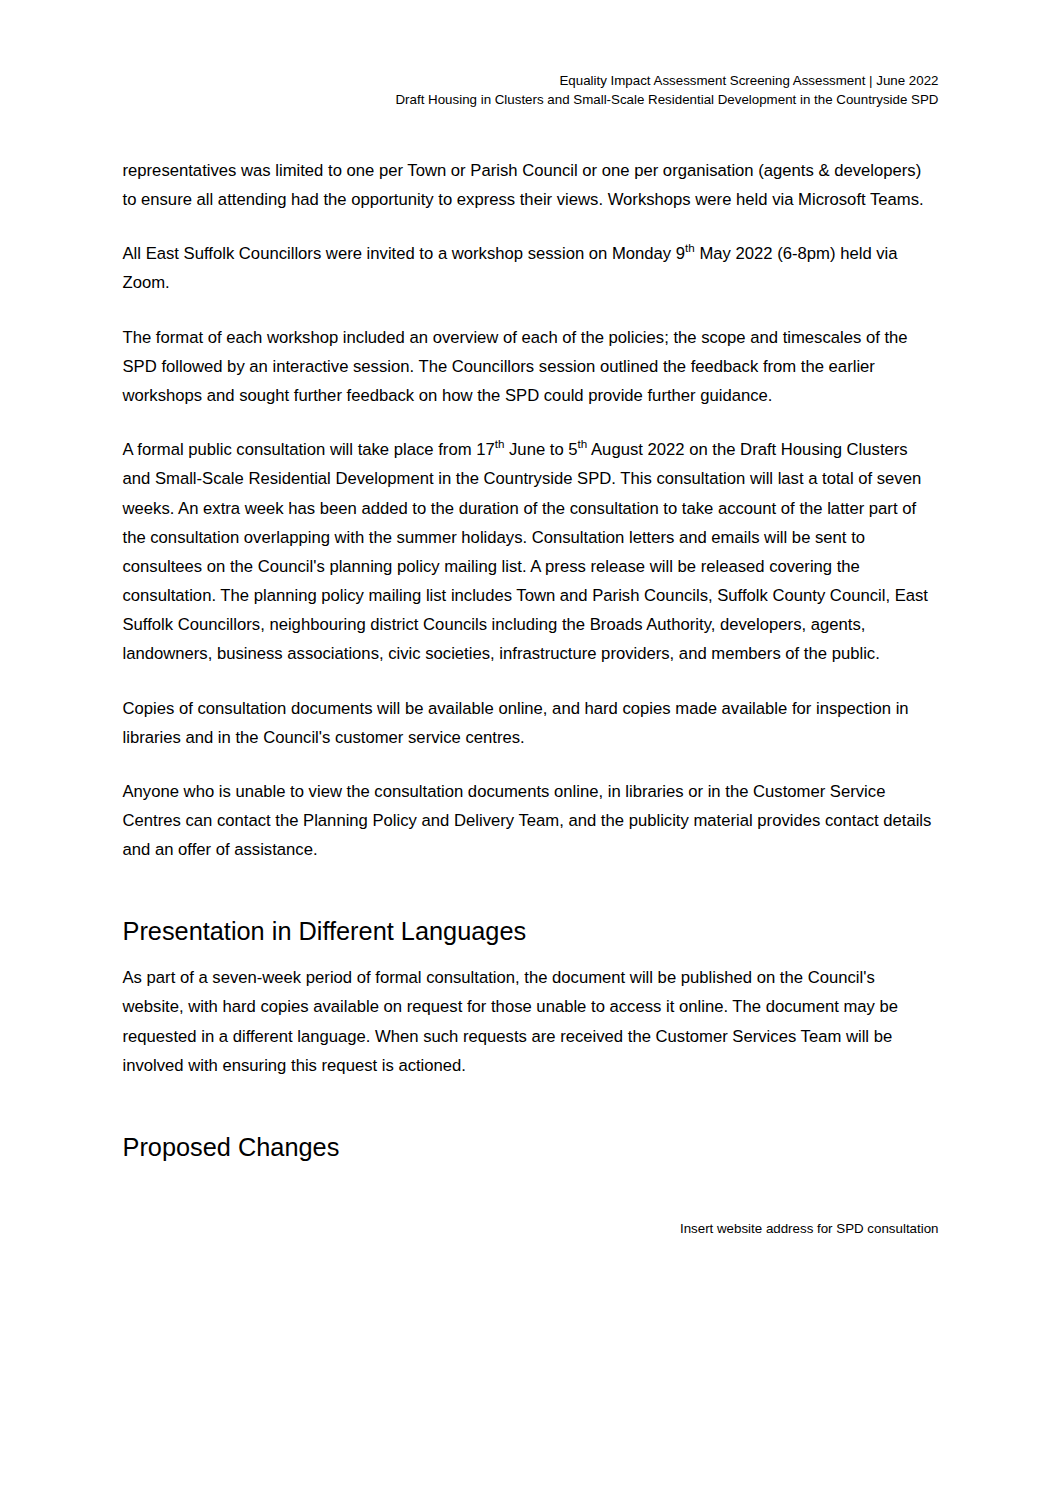Equality Impact Assessment Screening Assessment | June 2022
Draft Housing in Clusters and Small-Scale Residential Development in the Countryside SPD
representatives was limited to one per Town or Parish Council or one per organisation (agents & developers) to ensure all attending had the opportunity to express their views. Workshops were held via Microsoft Teams.
All East Suffolk Councillors were invited to a workshop session on Monday 9th May 2022 (6-8pm) held via Zoom.
The format of each workshop included an overview of each of the policies; the scope and timescales of the SPD followed by an interactive session. The Councillors session outlined the feedback from the earlier workshops and sought further feedback on how the SPD could provide further guidance.
A formal public consultation will take place from 17th June to 5th August 2022 on the Draft Housing Clusters and Small-Scale Residential Development in the Countryside SPD. This consultation will last a total of seven weeks. An extra week has been added to the duration of the consultation to take account of the latter part of the consultation overlapping with the summer holidays. Consultation letters and emails will be sent to consultees on the Council's planning policy mailing list. A press release will be released covering the consultation. The planning policy mailing list includes Town and Parish Councils, Suffolk County Council, East Suffolk Councillors, neighbouring district Councils including the Broads Authority, developers, agents, landowners, business associations, civic societies, infrastructure providers, and members of the public.
Copies of consultation documents will be available online, and hard copies made available for inspection in libraries and in the Council's customer service centres.
Anyone who is unable to view the consultation documents online, in libraries or in the Customer Service Centres can contact the Planning Policy and Delivery Team, and the publicity material provides contact details and an offer of assistance.
Presentation in Different Languages
As part of a seven-week period of formal consultation, the document will be published on the Council's website, with hard copies available on request for those unable to access it online. The document may be requested in a different language. When such requests are received the Customer Services Team will be involved with ensuring this request is actioned.
Proposed Changes
Insert website address for SPD consultation